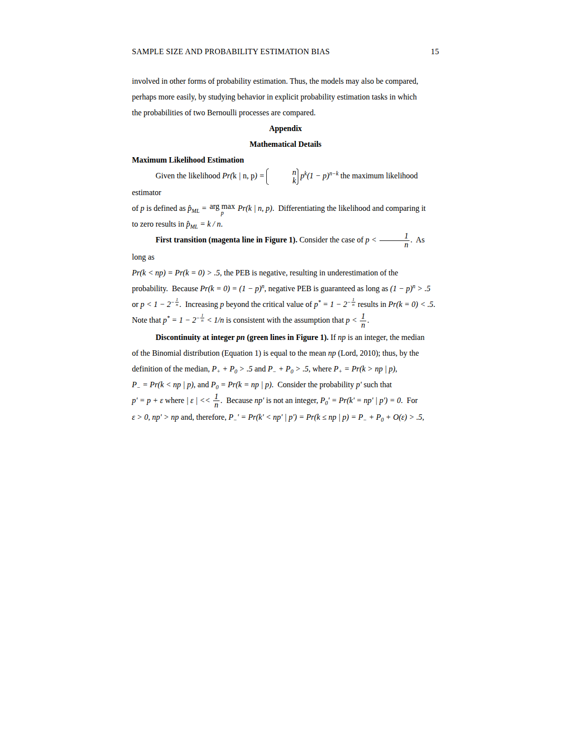Sample Size and Probability Estimation Bias 15
involved in other forms of probability estimation. Thus, the models may also be compared,
perhaps more easily, by studying behavior in explicit probability estimation tasks in which
the probabilities of two Bernoulli processes are compared.
Appendix
Mathematical Details
Maximum Likelihood Estimation
Given the likelihood Pr(k | n, p) = nk pk(1 − p)n−k the maximum likelihood estimator
of p is defined as p̂ML = arg max p Pr(k | n, p). Differentiating the likelihood and comparing it
to zero results in p̂ML = k / n.
First transition (magenta line in Figure 1). Consider the case of p < 1 n. As long as
Pr(k < np) = Pr(k = 0) > .5, the PEB is negative, resulting in underestimation of the
probability. Because Pr(k = 0) = (1 − p)n, negative PEB is guaranteed as long as (1 − p)n > .5
or p < 1 − 2−1 n. Increasing p beyond the critical value of p* = 1 − 2−1 n results in Pr(k = 0) < .5.
Note that p* = 1 − 2−1 n < 1/n is consistent with the assumption that p < 1 n.
Discontinuity at integer pn (green lines in Figure 1). If np is an integer, the median
of the Binomial distribution (Equation 1) is equal to the mean np (Lord, 2010); thus, by the
definition of the median, P+ + P0 > .5 and P− + P0 > .5, where P+ = Pr(k > np | p),
P− = Pr(k < np | p), and P0 = Pr(k = np | p). Consider the probability p' such that
p' = p + ε where | ε | << 1 n. Because np' is not an integer, P0' = Pr(k' = np' | p') = 0. For
ε > 0, np' > np and, therefore, P−' = Pr(k' < np' | p') = Pr(k ≤ np | p) = P− + P0 + O(ε) > .5,